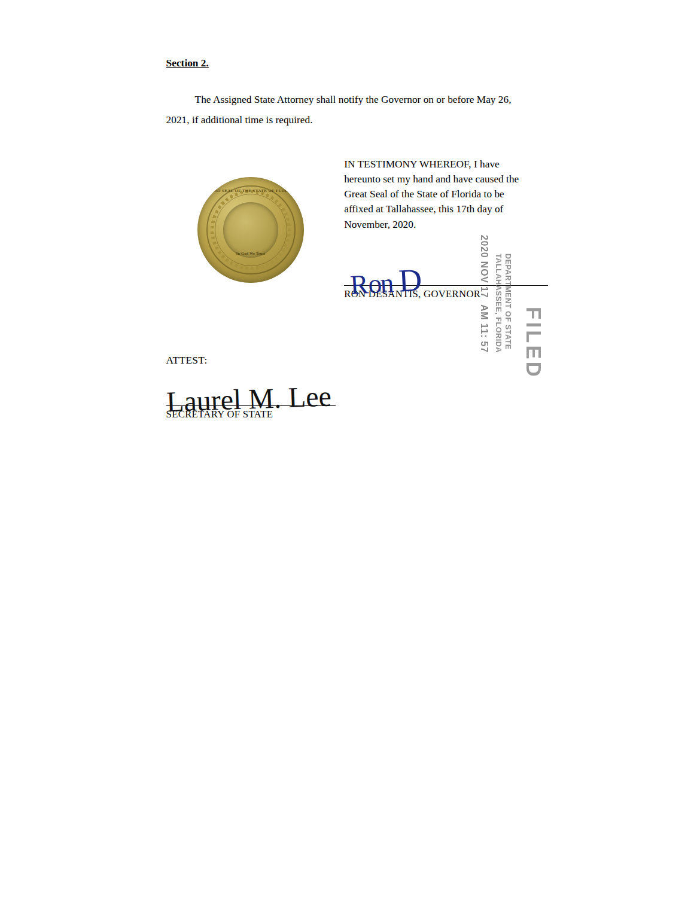Section 2.
The Assigned State Attorney shall notify the Governor on or before May 26, 2021, if additional time is required.
Great Seal of the State of Florida
In God We Trust
IN TESTIMONY WHEREOF, I have hereunto set my hand and have caused the Great Seal of the State of Florida to be affixed at Tallahassee, this 17th day of November, 2020.
Ron D
RON DESANTIS, GOVERNOR
ATTEST:
Laurel M. Lee
SECRETARY OF STATE
FILED
2020 NOV 17 AM 11: 57
DEPARTMENT OF STATE
TALLAHASSEE, FLORIDA